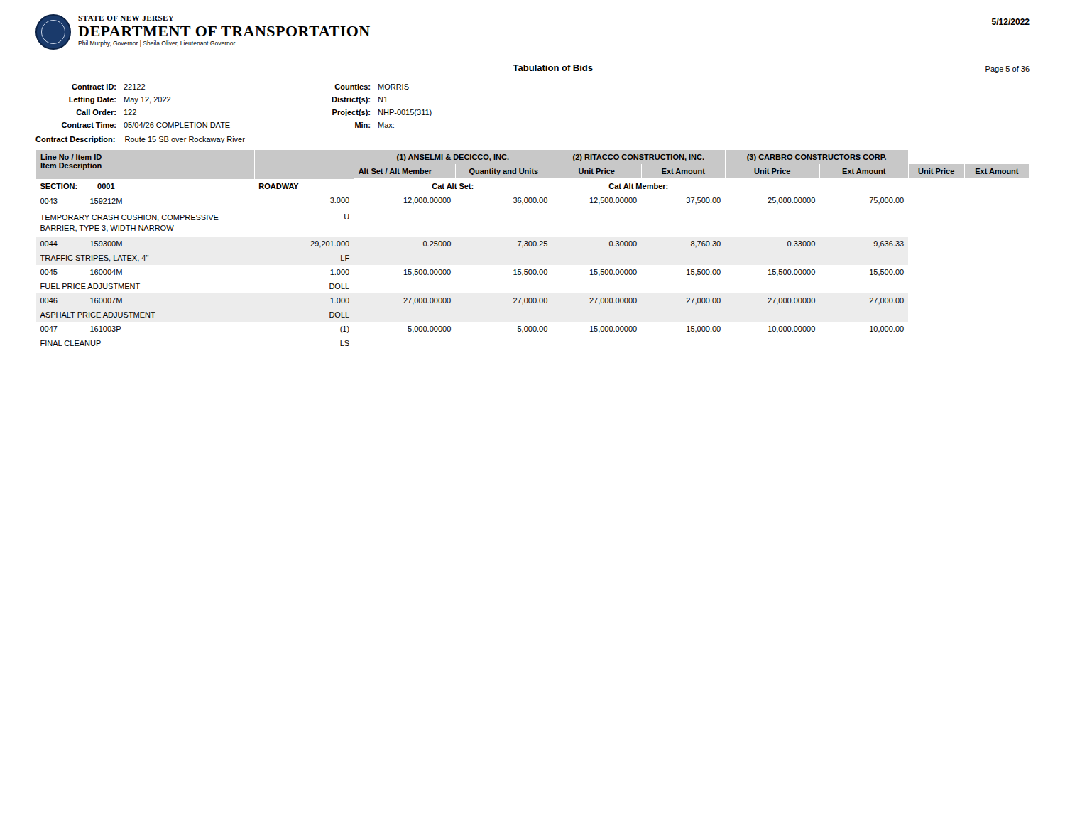STATE OF NEW JERSEY
DEPARTMENT OF TRANSPORTATION
Phil Murphy, Governor | Sheila Oliver, Lieutenant Governor
5/12/2022
Tabulation of Bids
Page 5 of 36
Contract ID:
22122
Counties:
MORRIS
Letting Date:
May 12, 2022
District(s):
N1
Call Order:
122
Project(s):
NHP-0015(311)
Contract Time:
05/04/26 COMPLETION DATE
Min:
Max:
Contract Description: Route 15 SB over Rockaway River
| Line No / Item ID Item Description | | (1) ANSELMI & DECICCO, INC. | (2) RITACCO CONSTRUCTION, INC. | (3) CARBRO CONSTRUCTORS CORP. |
| --- | --- | --- | --- | --- |
| Alt Set / Alt Member | Quantity and Units | Unit Price | Ext Amount | Unit Price | Ext Amount | Unit Price | Ext Amount |
| SECTION: 0001 | ROADWAY | Cat Alt Set: | Cat Alt Member: | |
| 0043 159212M | 3.000 | 12,000.00000 | 36,000.00 | 12,500.00000 | 37,500.00 | 25,000.00000 | 75,000.00 |
| TEMPORARY CRASH CUSHION, COMPRESSIVE BARRIER, TYPE 3, WIDTH NARROW | U | |
| 0044 159300M | 29,201.000 | 0.25000 | 7,300.25 | 0.30000 | 8,760.30 | 0.33000 | 9,636.33 |
| TRAFFIC STRIPES, LATEX, 4" | LF | |
| 0045 160004M | 1.000 | 15,500.00000 | 15,500.00 | 15,500.00000 | 15,500.00 | 15,500.00000 | 15,500.00 |
| FUEL PRICE ADJUSTMENT | DOLL | |
| 0046 160007M | 1.000 | 27,000.00000 | 27,000.00 | 27,000.00000 | 27,000.00 | 27,000.00000 | 27,000.00 |
| ASPHALT PRICE ADJUSTMENT | DOLL | |
| 0047 161003P | (1) | 5,000.00000 | 5,000.00 | 15,000.00000 | 15,000.00 | 10,000.00000 | 10,000.00 |
| FINAL CLEANUP | LS | |